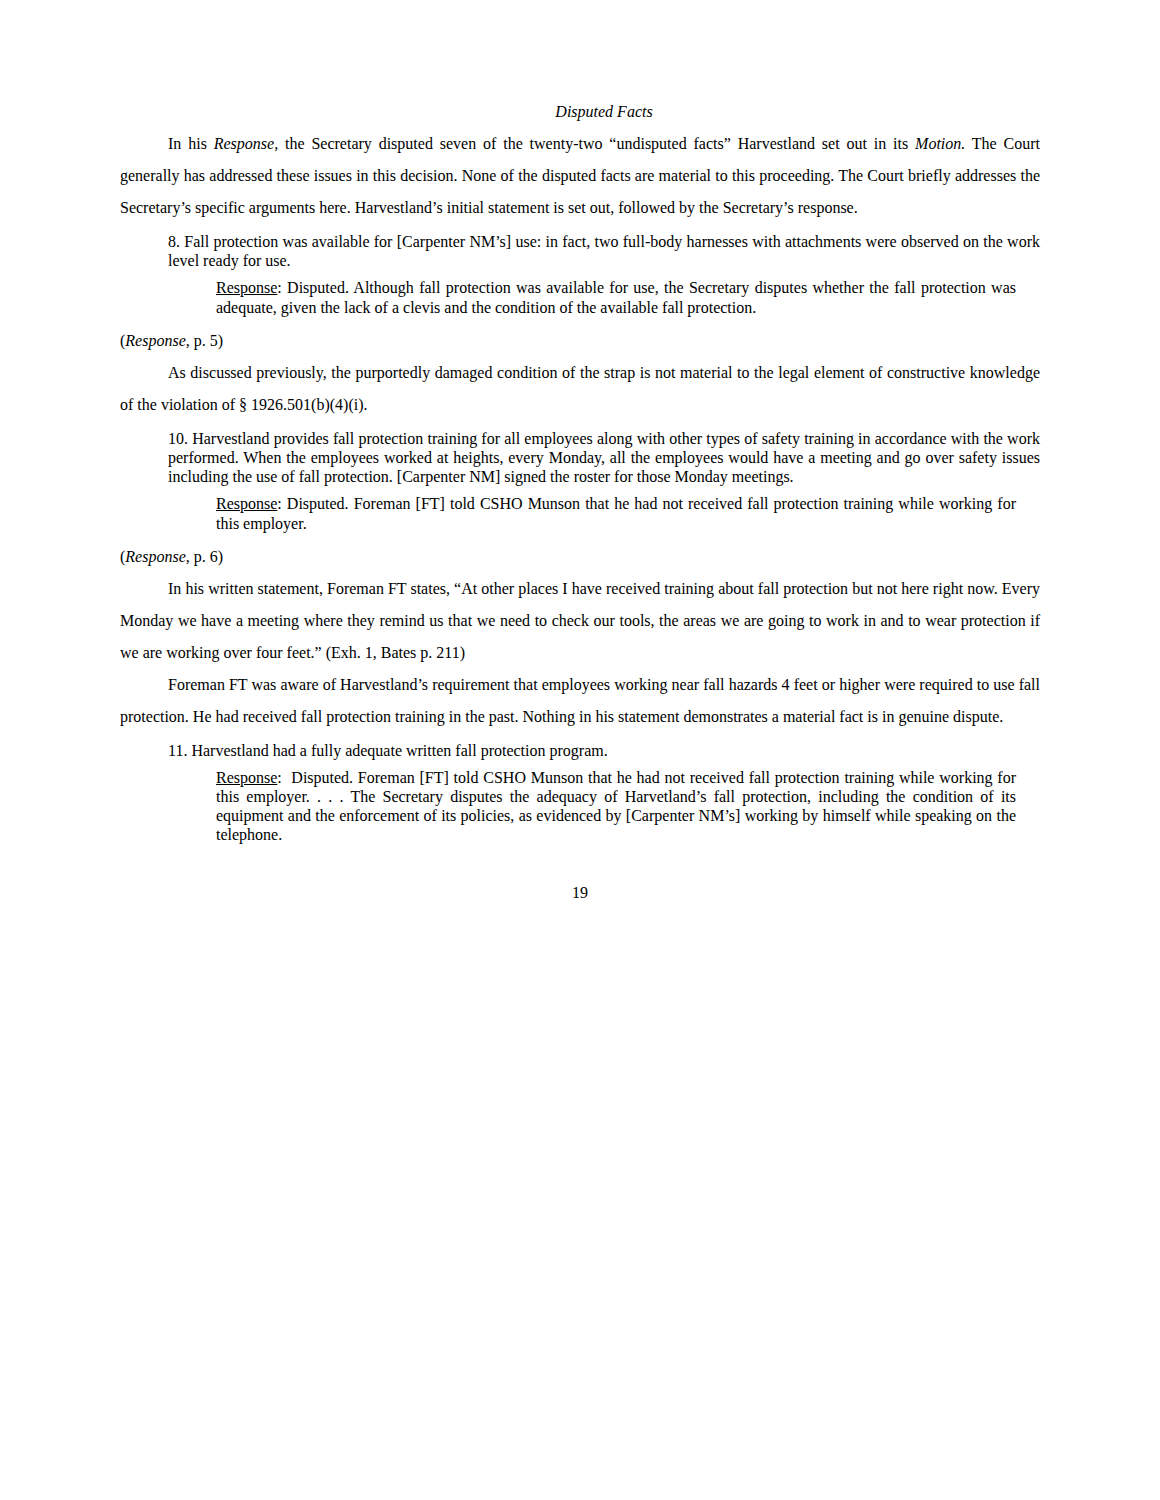Disputed Facts
In his Response, the Secretary disputed seven of the twenty-two “undisputed facts” Harvestland set out in its Motion. The Court generally has addressed these issues in this decision. None of the disputed facts are material to this proceeding. The Court briefly addresses the Secretary’s specific arguments here. Harvestland’s initial statement is set out, followed by the Secretary’s response.
8. Fall protection was available for [Carpenter NM’s] use: in fact, two full-body harnesses with attachments were observed on the work level ready for use.
Response: Disputed. Although fall protection was available for use, the Secretary disputes whether the fall protection was adequate, given the lack of a clevis and the condition of the available fall protection.
(Response, p. 5)
As discussed previously, the purportedly damaged condition of the strap is not material to the legal element of constructive knowledge of the violation of § 1926.501(b)(4)(i).
10. Harvestland provides fall protection training for all employees along with other types of safety training in accordance with the work performed. When the employees worked at heights, every Monday, all the employees would have a meeting and go over safety issues including the use of fall protection. [Carpenter NM] signed the roster for those Monday meetings.
Response: Disputed. Foreman [FT] told CSHO Munson that he had not received fall protection training while working for this employer.
(Response, p. 6)
In his written statement, Foreman FT states, “At other places I have received training about fall protection but not here right now. Every Monday we have a meeting where they remind us that we need to check our tools, the areas we are going to work in and to wear protection if we are working over four feet.” (Exh. 1, Bates p. 211)
Foreman FT was aware of Harvestland’s requirement that employees working near fall hazards 4 feet or higher were required to use fall protection. He had received fall protection training in the past. Nothing in his statement demonstrates a material fact is in genuine dispute.
11. Harvestland had a fully adequate written fall protection program.
Response: Disputed. Foreman [FT] told CSHO Munson that he had not received fall protection training while working for this employer. . . . The Secretary disputes the adequacy of Harvetland’s fall protection, including the condition of its equipment and the enforcement of its policies, as evidenced by [Carpenter NM’s] working by himself while speaking on the telephone.
19